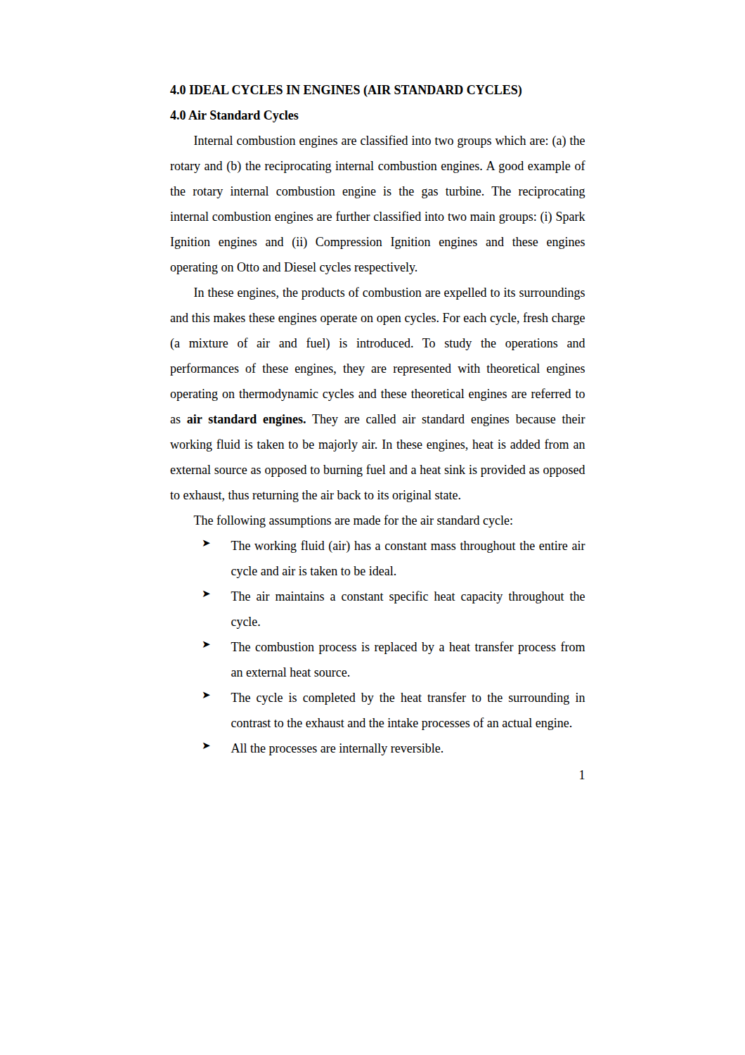4.0 IDEAL CYCLES IN ENGINES (AIR STANDARD CYCLES)
4.0 Air Standard Cycles
Internal combustion engines are classified into two groups which are: (a) the rotary and (b) the reciprocating internal combustion engines. A good example of the rotary internal combustion engine is the gas turbine. The reciprocating internal combustion engines are further classified into two main groups: (i) Spark Ignition engines and (ii) Compression Ignition engines and these engines operating on Otto and Diesel cycles respectively.
In these engines, the products of combustion are expelled to its surroundings and this makes these engines operate on open cycles. For each cycle, fresh charge (a mixture of air and fuel) is introduced. To study the operations and performances of these engines, they are represented with theoretical engines operating on thermodynamic cycles and these theoretical engines are referred to as air standard engines. They are called air standard engines because their working fluid is taken to be majorly air. In these engines, heat is added from an external source as opposed to burning fuel and a heat sink is provided as opposed to exhaust, thus returning the air back to its original state.
The following assumptions are made for the air standard cycle:
The working fluid (air) has a constant mass throughout the entire air cycle and air is taken to be ideal.
The air maintains a constant specific heat capacity throughout the cycle.
The combustion process is replaced by a heat transfer process from an external heat source.
The cycle is completed by the heat transfer to the surrounding in contrast to the exhaust and the intake processes of an actual engine.
All the processes are internally reversible.
1